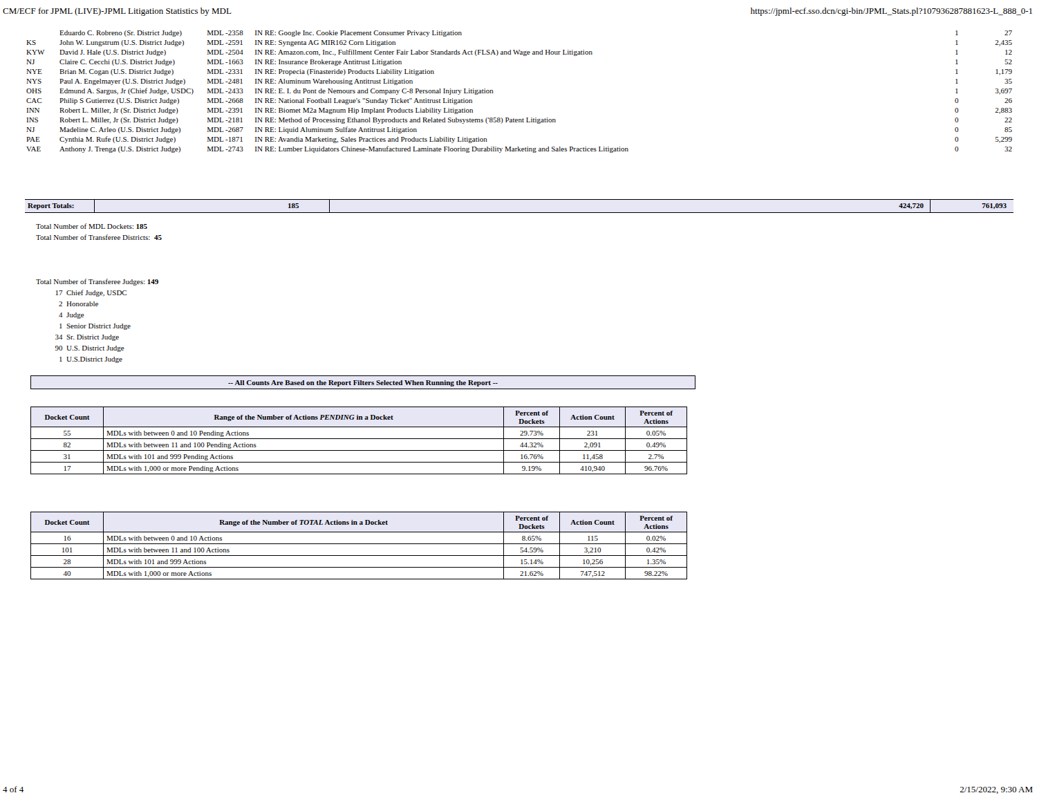CM/ECF for JPML (LIVE)-JPML Litigation Statistics by MDL
https://jpml-ecf.sso.dcn/cgi-bin/JPML_Stats.pl?107936287881623-L_888_0-1
| | Eduardo C. Robreno (Sr. District Judge) | MDL -2358 | IN RE: Google Inc. Cookie Placement Consumer Privacy Litigation | 1 | 27 |
| KS | John W. Lungstrum (U.S. District Judge) | MDL -2591 | IN RE: Syngenta AG MIR162 Corn Litigation | 1 | 2,435 |
| KYW | David J. Hale (U.S. District Judge) | MDL -2504 | IN RE: Amazon.com, Inc., Fulfillment Center Fair Labor Standards Act (FLSA) and Wage and Hour Litigation | 1 | 12 |
| NJ | Claire C. Cecchi (U.S. District Judge) | MDL -1663 | IN RE: Insurance Brokerage Antitrust Litigation | 1 | 52 |
| NYE | Brian M. Cogan (U.S. District Judge) | MDL -2331 | IN RE: Propecia (Finasteride) Products Liability Litigation | 1 | 1,179 |
| NYS | Paul A. Engelmayer (U.S. District Judge) | MDL -2481 | IN RE: Aluminum Warehousing Antitrust Litigation | 1 | 35 |
| OHS | Edmund A. Sargus, Jr (Chief Judge, USDC) | MDL -2433 | IN RE: E. I. du Pont de Nemours and Company C-8 Personal Injury Litigation | 1 | 3,697 |
| CAC | Philip S Gutierrez (U.S. District Judge) | MDL -2668 | IN RE: National Football League's "Sunday Ticket" Antitrust Litigation | 0 | 26 |
| INN | Robert L. Miller, Jr (Sr. District Judge) | MDL -2391 | IN RE: Biomet M2a Magnum Hip Implant Products Liability Litigation | 0 | 2,883 |
| INS | Robert L. Miller, Jr (Sr. District Judge) | MDL -2181 | IN RE: Method of Processing Ethanol Byproducts and Related Subsystems ('858) Patent Litigation | 0 | 22 |
| NJ | Madeline C. Arleo (U.S. District Judge) | MDL -2687 | IN RE: Liquid Aluminum Sulfate Antitrust Litigation | 0 | 85 |
| PAE | Cynthia M. Rufe (U.S. District Judge) | MDL -1871 | IN RE: Avandia Marketing, Sales Practices and Products Liability Litigation | 0 | 5,299 |
| VAE | Anthony J. Trenga (U.S. District Judge) | MDL -2743 | IN RE: Lumber Liquidators Chinese-Manufactured Laminate Flooring Durability Marketing and Sales Practices Litigation | 0 | 32 |
Report Totals:
185
424,720
761,093
Total Number of MDL Dockets: 185
Total Number of Transferee Districts: 45
Total Number of Transferee Judges: 149
17 Chief Judge, USDC
2 Honorable
4 Judge
1 Senior District Judge
34 Sr. District Judge
90 U.S. District Judge
1 U.S.District Judge
-- All Counts Are Based on the Report Filters Selected When Running the Report --
| Docket Count | Range of the Number of Actions PENDING in a Docket | Percent of Dockets | Action Count | Percent of Actions |
| --- | --- | --- | --- | --- |
| 55 | MDLs with between 0 and 10 Pending Actions | 29.73% | 231 | 0.05% |
| 82 | MDLs with between 11 and 100 Pending Actions | 44.32% | 2,091 | 0.49% |
| 31 | MDLs with 101 and 999 Pending Actions | 16.76% | 11,458 | 2.7% |
| 17 | MDLs with 1,000 or more Pending Actions | 9.19% | 410,940 | 96.76% |
| Docket Count | Range of the Number of TOTAL Actions in a Docket | Percent of Dockets | Action Count | Percent of Actions |
| --- | --- | --- | --- | --- |
| 16 | MDLs with between 0 and 10 Actions | 8.65% | 115 | 0.02% |
| 101 | MDLs with between 11 and 100 Actions | 54.59% | 3,210 | 0.42% |
| 28 | MDLs with 101 and 999 Actions | 15.14% | 10,256 | 1.35% |
| 40 | MDLs with 1,000 or more Actions | 21.62% | 747,512 | 98.22% |
4 of 4
2/15/2022, 9:30 AM